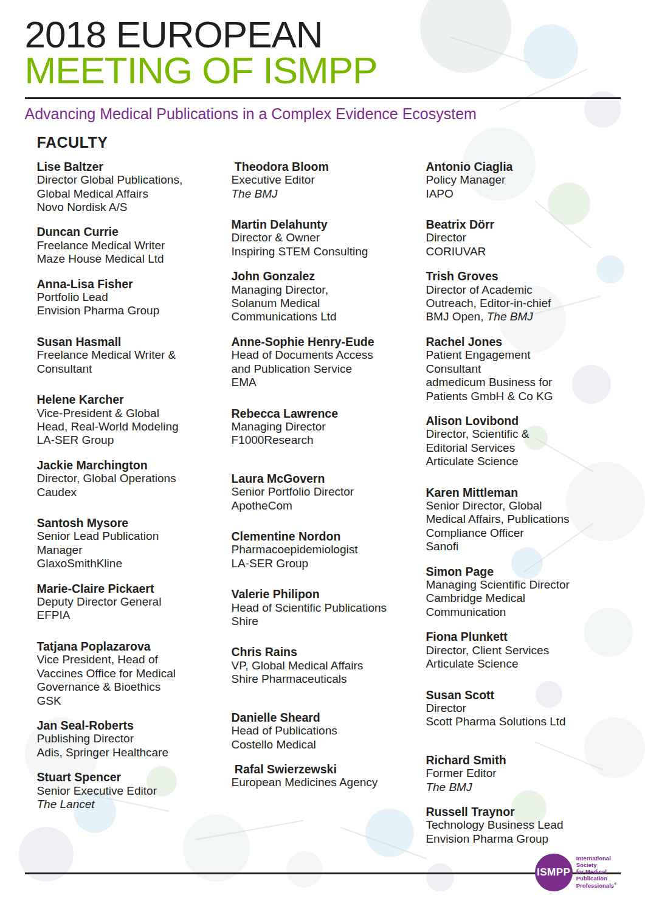2018 EUROPEAN MEETING OF ISMPP
Advancing Medical Publications in a Complex Evidence Ecosystem
FACULTY
Lise Baltzer
Director Global Publications,
Global Medical Affairs
Novo Nordisk A/S
Duncan Currie
Freelance Medical Writer
Maze House Medical Ltd
Anna-Lisa Fisher
Portfolio Lead
Envision Pharma Group
Susan Hasmall
Freelance Medical Writer &
Consultant
Helene Karcher
Vice-President & Global
Head, Real-World Modeling
LA-SER Group
Jackie Marchington
Director, Global Operations
Caudex
Santosh Mysore
Senior Lead Publication
Manager
GlaxoSmithKline
Marie-Claire Pickaert
Deputy Director General
EFPIA
Tatjana Poplazarova
Vice President, Head of
Vaccines Office for Medical
Governance & Bioethics
GSK
Jan Seal-Roberts
Publishing Director
Adis, Springer Healthcare
Stuart Spencer
Senior Executive Editor
The Lancet
Theodora Bloom
Executive Editor
The BMJ
Martin Delahunty
Director & Owner
Inspiring STEM Consulting
John Gonzalez
Managing Director,
Solanum Medical
Communications Ltd
Anne-Sophie Henry-Eude
Head of Documents Access
and Publication Service
EMA
Rebecca Lawrence
Managing Director
F1000Research
Laura McGovern
Senior Portfolio Director
ApotheCom
Clementine Nordon
Pharmacoepidemiologist
LA-SER Group
Valerie Philipon
Head of Scientific Publications
Shire
Chris Rains
VP, Global Medical Affairs
Shire Pharmaceuticals
Danielle Sheard
Head of Publications
Costello Medical
Rafal Swierzewski
European Medicines Agency
Antonio Ciaglia
Policy Manager
IAPO
Beatrix Dörr
Director
CORIUVAR
Trish Groves
Director of Academic
Outreach, Editor-in-chief
BMJ Open, The BMJ
Rachel Jones
Patient Engagement
Consultant
admedicum Business for
Patients GmbH & Co KG
Alison Lovibond
Director, Scientific &
Editorial Services
Articulate Science
Karen Mittleman
Senior Director, Global
Medical Affairs, Publications
Compliance Officer
Sanofi
Simon Page
Managing Scientific Director
Cambridge Medical
Communication
Fiona Plunkett
Director, Client Services
Articulate Science
Susan Scott
Director
Scott Pharma Solutions Ltd
Richard Smith
Former Editor
The BMJ
Russell Traynor
Technology Business Lead
Envision Pharma Group
ISMPP
International
Society
for Medical
Publication
Professionals®